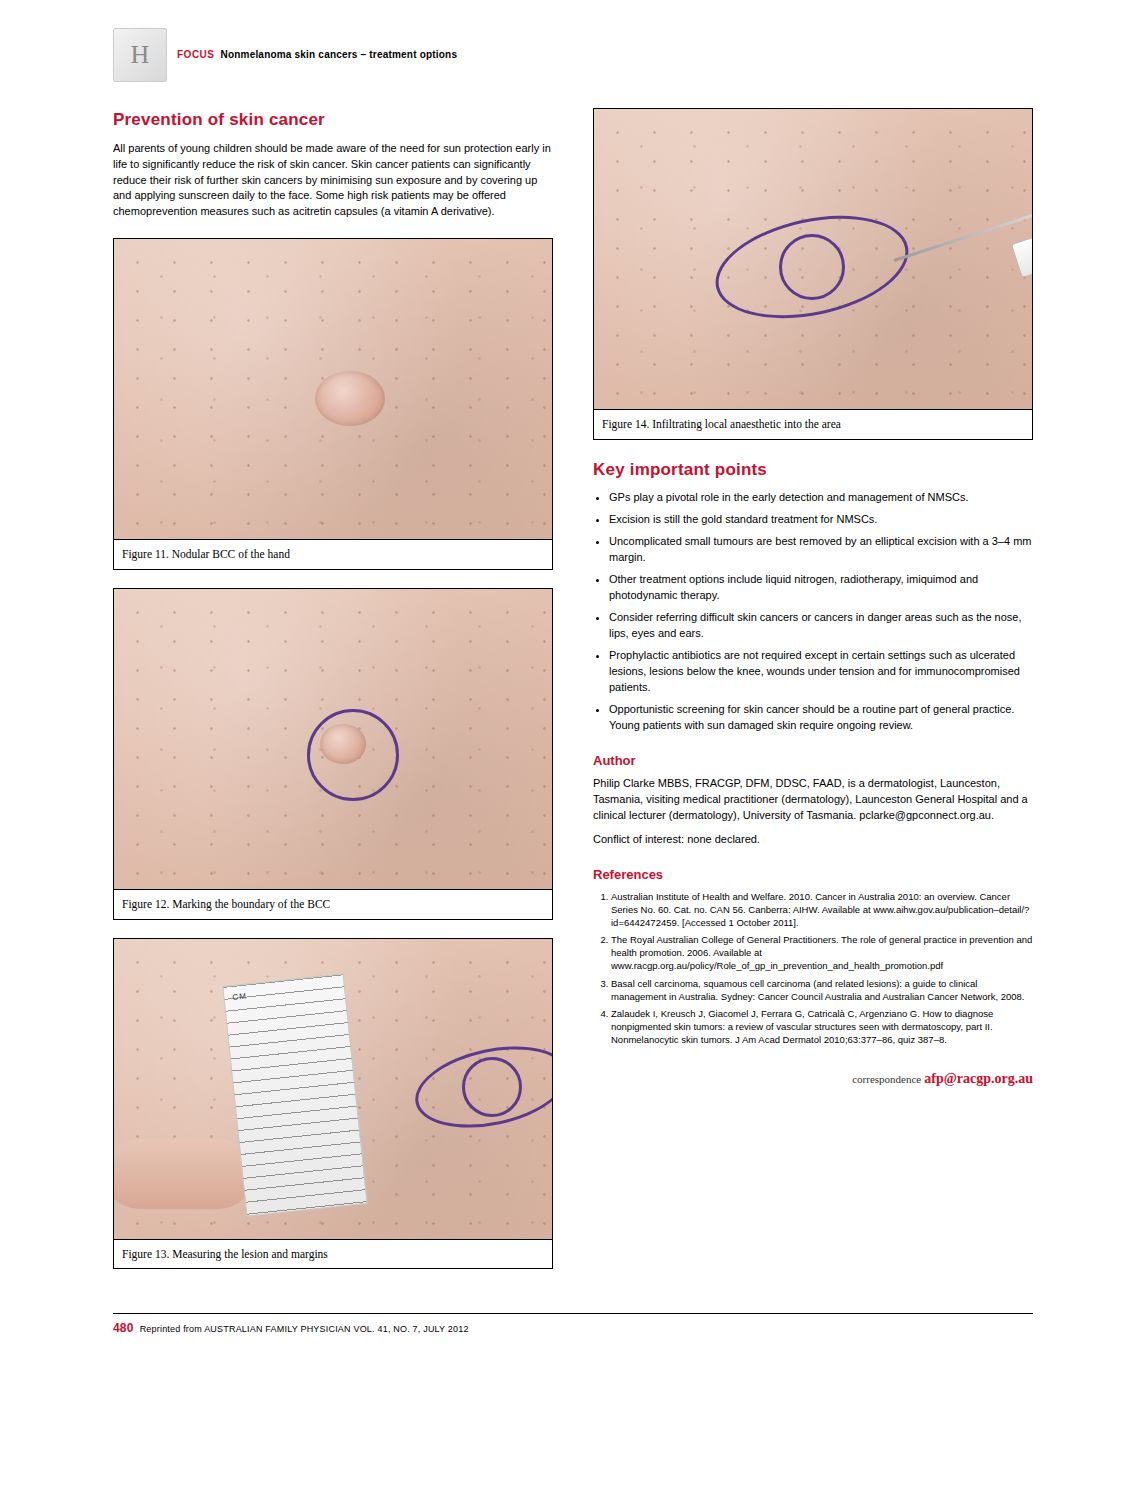H
FOCUS Nonmelanoma skin cancers – treatment options
Prevention of skin cancer
All parents of young children should be made aware of the need for sun protection early in life to significantly reduce the risk of skin cancer. Skin cancer patients can significantly reduce their risk of further skin cancers by minimising sun exposure and by covering up and applying sunscreen daily to the face. Some high risk patients may be offered chemoprevention measures such as acitretin capsules (a vitamin A derivative).
Figure 11. Nodular BCC of the hand
Figure 12. Marking the boundary of the BCC
CM
Figure 13. Measuring the lesion and margins
Figure 14. Infiltrating local anaesthetic into the area
Key important points
GPs play a pivotal role in the early detection and management of NMSCs.
Excision is still the gold standard treatment for NMSCs.
Uncomplicated small tumours are best removed by an elliptical excision with a 3–4 mm margin.
Other treatment options include liquid nitrogen, radiotherapy, imiquimod and photodynamic therapy.
Consider referring difficult skin cancers or cancers in danger areas such as the nose, lips, eyes and ears.
Prophylactic antibiotics are not required except in certain settings such as ulcerated lesions, lesions below the knee, wounds under tension and for immunocompromised patients.
Opportunistic screening for skin cancer should be a routine part of general practice. Young patients with sun damaged skin require ongoing review.
Author
Philip Clarke MBBS, FRACGP, DFM, DDSC, FAAD, is a dermatologist, Launceston, Tasmania, visiting medical practitioner (dermatology), Launceston General Hospital and a clinical lecturer (dermatology), University of Tasmania. pclarke@gpconnect.org.au.
Conflict of interest: none declared.
References
Australian Institute of Health and Welfare. 2010. Cancer in Australia 2010: an overview. Cancer Series No. 60. Cat. no. CAN 56. Canberra: AIHW. Available at www.aihw.gov.au/publication–detail/?id=6442472459. [Accessed 1 October 2011].
The Royal Australian College of General Practitioners. The role of general practice in prevention and health promotion. 2006. Available at www.racgp.org.au/policy/Role_of_gp_in_prevention_and_health_promotion.pdf
Basal cell carcinoma, squamous cell carcinoma (and related lesions): a guide to clinical management in Australia. Sydney: Cancer Council Australia and Australian Cancer Network, 2008.
Zalaudek I, Kreusch J, Giacomel J, Ferrara G, Catricalà C, Argenziano G. How to diagnose nonpigmented skin tumors: a review of vascular structures seen with dermatoscopy, part II. Nonmelanocytic skin tumors. J Am Acad Dermatol 2010;63:377–86, quiz 387–8.
correspondence afp@racgp.org.au
480 Reprinted from AUSTRALIAN FAMILY PHYSICIAN VOL. 41, NO. 7, JULY 2012